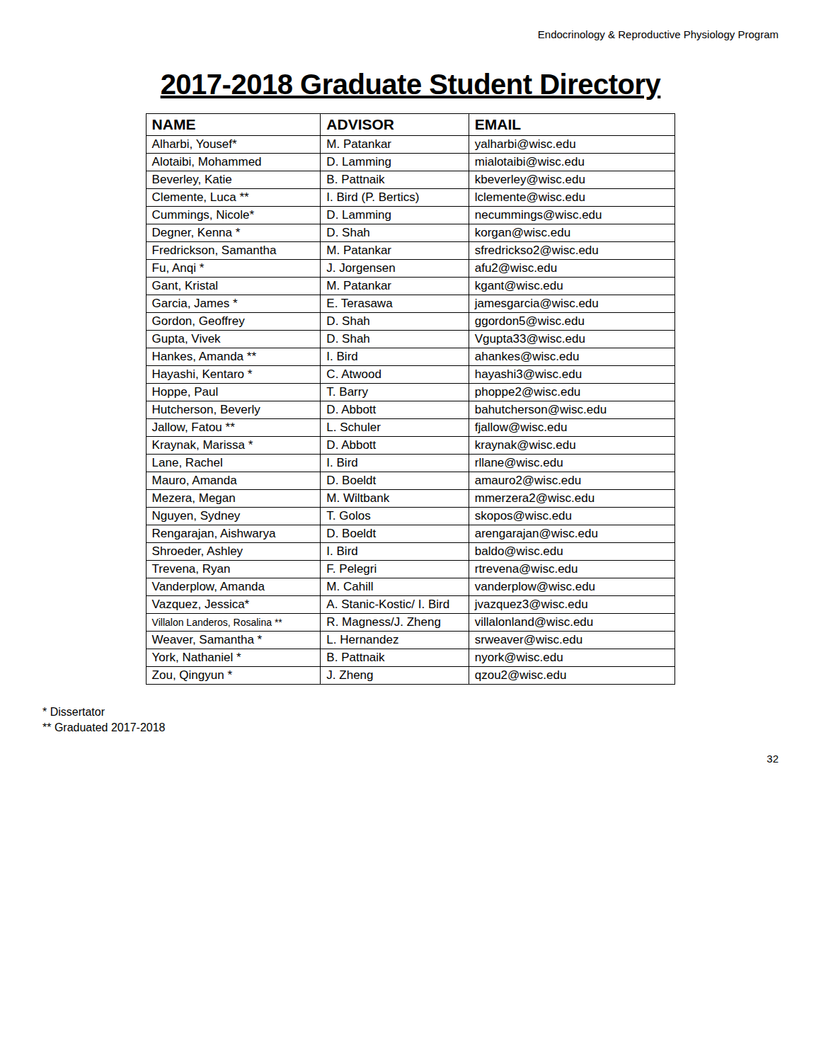Endocrinology & Reproductive Physiology Program
2017-2018 Graduate Student Directory
| NAME | ADVISOR | EMAIL |
| --- | --- | --- |
| Alharbi, Yousef* | M. Patankar | yalharbi@wisc.edu |
| Alotaibi, Mohammed | D. Lamming | mialotaibi@wisc.edu |
| Beverley, Katie | B. Pattnaik | kbeverley@wisc.edu |
| Clemente, Luca ** | I. Bird (P. Bertics) | lclemente@wisc.edu |
| Cummings, Nicole* | D. Lamming | necummings@wisc.edu |
| Degner, Kenna * | D. Shah | korgan@wisc.edu |
| Fredrickson, Samantha | M. Patankar | sfredrickso2@wisc.edu |
| Fu, Anqi * | J. Jorgensen | afu2@wisc.edu |
| Gant, Kristal | M. Patankar | kgant@wisc.edu |
| Garcia, James * | E. Terasawa | jamesgarcia@wisc.edu |
| Gordon, Geoffrey | D. Shah | ggordon5@wisc.edu |
| Gupta, Vivek | D. Shah | Vgupta33@wisc.edu |
| Hankes, Amanda ** | I. Bird | ahankes@wisc.edu |
| Hayashi, Kentaro * | C. Atwood | hayashi3@wisc.edu |
| Hoppe, Paul | T. Barry | phoppe2@wisc.edu |
| Hutcherson, Beverly | D. Abbott | bahutcherson@wisc.edu |
| Jallow, Fatou ** | L. Schuler | fjallow@wisc.edu |
| Kraynak, Marissa * | D. Abbott | kraynak@wisc.edu |
| Lane, Rachel | I. Bird | rllane@wisc.edu |
| Mauro, Amanda | D. Boeldt | amauro2@wisc.edu |
| Mezera, Megan | M. Wiltbank | mmerzera2@wisc.edu |
| Nguyen, Sydney | T. Golos | skopos@wisc.edu |
| Rengarajan, Aishwarya | D. Boeldt | arengarajan@wisc.edu |
| Shroeder, Ashley | I. Bird | baldo@wisc.edu |
| Trevena, Ryan | F. Pelegri | rtrevena@wisc.edu |
| Vanderplow, Amanda | M. Cahill | vanderplow@wisc.edu |
| Vazquez, Jessica* | A. Stanic-Kostic/ I. Bird | jvazquez3@wisc.edu |
| Villalon Landeros, Rosalina ** | R. Magness/J. Zheng | villalonland@wisc.edu |
| Weaver, Samantha * | L. Hernandez | srweaver@wisc.edu |
| York, Nathaniel * | B. Pattnaik | nyork@wisc.edu |
| Zou, Qingyun * | J. Zheng | qzou2@wisc.edu |
* Dissertator
** Graduated 2017-2018
32